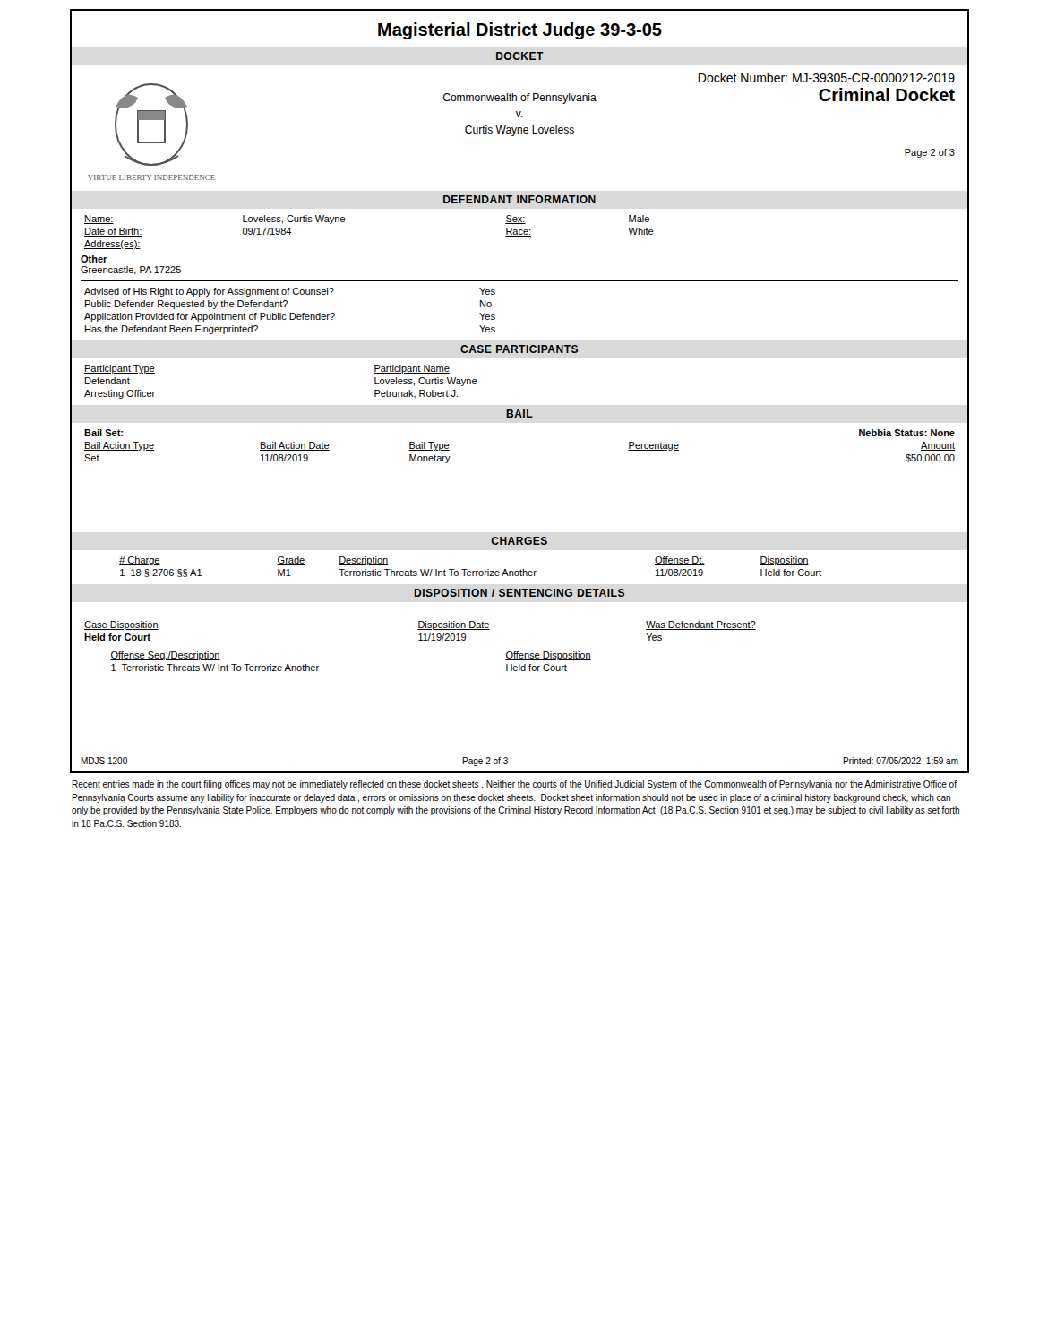Magisterial District Judge 39-3-05
DOCKET
Docket Number: MJ-39305-CR-0000212-2019
Criminal Docket
Commonwealth of Pennsylvania
v.
Curtis Wayne Loveless
Page 2 of 3
DEFENDANT INFORMATION
| Name: | Loveless, Curtis Wayne | Sex: | Male |
| Date of Birth: | 09/17/1984 | Race: | White |
| Address(es): | | | |
Other
Greencastle, PA 17225
| Advised of His Right to Apply for Assignment of Counsel? | Yes | |
| Public Defender Requested by the Defendant? | No | |
| Application Provided for Appointment of Public Defender? | Yes | |
| Has the Defendant Been Fingerprinted? | Yes | |
CASE PARTICIPANTS
| Participant Type | Participant Name |
| Defendant | Loveless, Curtis Wayne |
| Arresting Officer | Petrunak, Robert J. |
BAIL
| Bail Set: | Nebbia Status: None |
| Bail Action Type | Bail Action Date | Bail Type | Percentage | Amount |
| Set | 11/08/2019 | Monetary | | $50,000.00 |
CHARGES
| | # Charge | Grade | Description | Offense Dt. | Disposition |
| | 1 18 § 2706 §§ A1 | M1 | Terroristic Threats W/ Int To Terrorize Another | 11/08/2019 | Held for Court |
DISPOSITION / SENTENCING DETAILS
| Case Disposition | Disposition Date | Was Defendant Present? |
| Held for Court | 11/19/2019 | Yes |
| | Offense Seq./Description | Offense Disposition |
| | 1 Terroristic Threats W/ Int To Terrorize Another | Held for Court |
MDJS 1200
Page 2 of 3
Printed: 07/05/2022 1:59 am
Recent entries made in the court filing offices may not be immediately reflected on these docket sheets . Neither the courts of the Unified Judicial System of the Commonwealth of Pennsylvania nor the Administrative Office of Pennsylvania Courts assume any liability for inaccurate or delayed data , errors or omissions on these docket sheets. Docket sheet information should not be used in place of a criminal history background check, which can only be provided by the Pennsylvania State Police. Employers who do not comply with the provisions of the Criminal History Record Information Act (18 Pa.C.S. Section 9101 et seq.) may be subject to civil liability as set forth in 18 Pa.C.S. Section 9183.